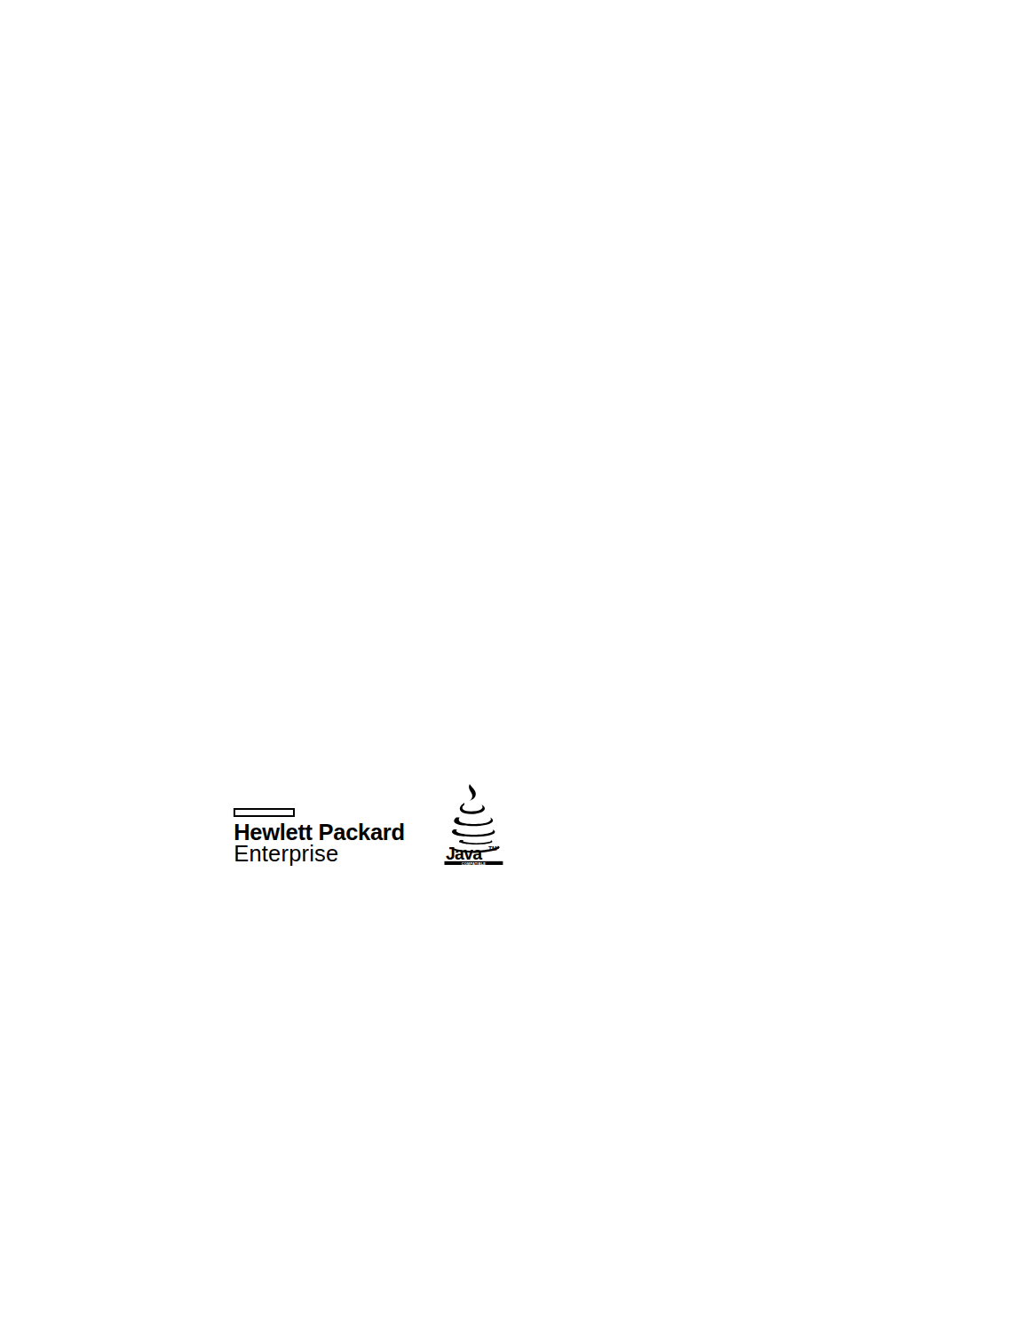Hewlett Packard
Enterprise
Java TM COMPATIBLE